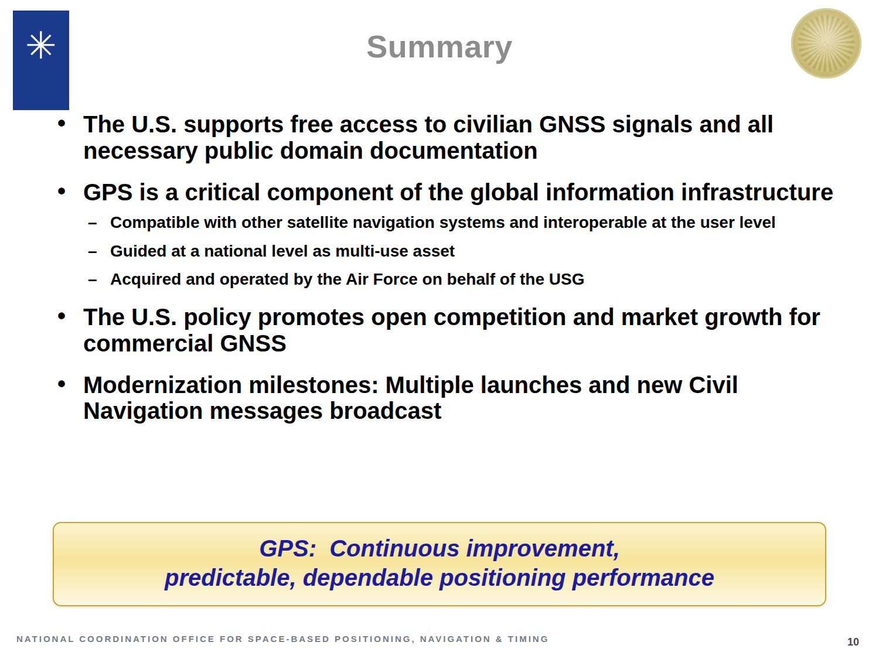✳
Summary
The U.S. supports free access to civilian GNSS signals and all necessary public domain documentation
GPS is a critical component of the global information infrastructure
Compatible with other satellite navigation systems and interoperable at the user level
Guided at a national level as multi-use asset
Acquired and operated by the Air Force on behalf of the USG
The U.S. policy promotes open competition and market growth for commercial GNSS
Modernization milestones: Multiple launches and new Civil Navigation messages broadcast
GPS: Continuous improvement,
predictable, dependable positioning performance
NATIONAL COORDINATION OFFICE FOR SPACE-BASED POSITIONING, NAVIGATION & TIMING
10